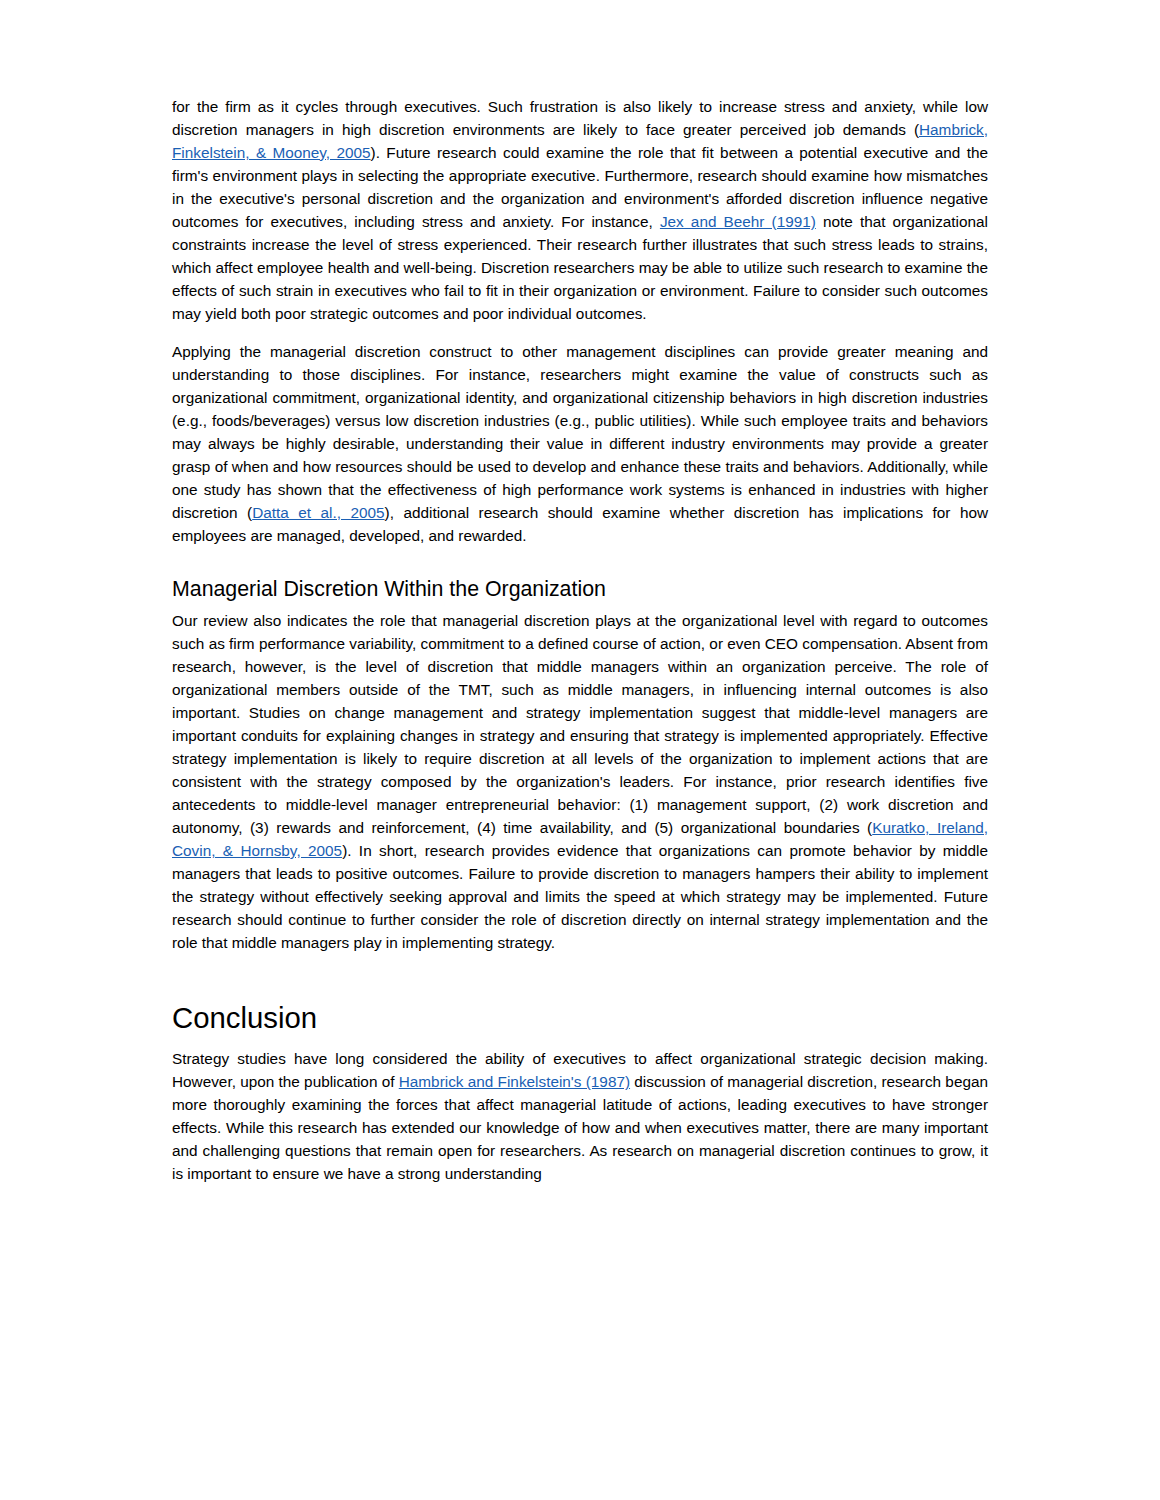for the firm as it cycles through executives. Such frustration is also likely to increase stress and anxiety, while low discretion managers in high discretion environments are likely to face greater perceived job demands (Hambrick, Finkelstein, & Mooney, 2005). Future research could examine the role that fit between a potential executive and the firm's environment plays in selecting the appropriate executive. Furthermore, research should examine how mismatches in the executive's personal discretion and the organization and environment's afforded discretion influence negative outcomes for executives, including stress and anxiety. For instance, Jex and Beehr (1991) note that organizational constraints increase the level of stress experienced. Their research further illustrates that such stress leads to strains, which affect employee health and well-being. Discretion researchers may be able to utilize such research to examine the effects of such strain in executives who fail to fit in their organization or environment. Failure to consider such outcomes may yield both poor strategic outcomes and poor individual outcomes.
Applying the managerial discretion construct to other management disciplines can provide greater meaning and understanding to those disciplines. For instance, researchers might examine the value of constructs such as organizational commitment, organizational identity, and organizational citizenship behaviors in high discretion industries (e.g., foods/beverages) versus low discretion industries (e.g., public utilities). While such employee traits and behaviors may always be highly desirable, understanding their value in different industry environments may provide a greater grasp of when and how resources should be used to develop and enhance these traits and behaviors. Additionally, while one study has shown that the effectiveness of high performance work systems is enhanced in industries with higher discretion (Datta et al., 2005), additional research should examine whether discretion has implications for how employees are managed, developed, and rewarded.
Managerial Discretion Within the Organization
Our review also indicates the role that managerial discretion plays at the organizational level with regard to outcomes such as firm performance variability, commitment to a defined course of action, or even CEO compensation. Absent from research, however, is the level of discretion that middle managers within an organization perceive. The role of organizational members outside of the TMT, such as middle managers, in influencing internal outcomes is also important. Studies on change management and strategy implementation suggest that middle-level managers are important conduits for explaining changes in strategy and ensuring that strategy is implemented appropriately. Effective strategy implementation is likely to require discretion at all levels of the organization to implement actions that are consistent with the strategy composed by the organization's leaders. For instance, prior research identifies five antecedents to middle-level manager entrepreneurial behavior: (1) management support, (2) work discretion and autonomy, (3) rewards and reinforcement, (4) time availability, and (5) organizational boundaries (Kuratko, Ireland, Covin, & Hornsby, 2005). In short, research provides evidence that organizations can promote behavior by middle managers that leads to positive outcomes. Failure to provide discretion to managers hampers their ability to implement the strategy without effectively seeking approval and limits the speed at which strategy may be implemented. Future research should continue to further consider the role of discretion directly on internal strategy implementation and the role that middle managers play in implementing strategy.
Conclusion
Strategy studies have long considered the ability of executives to affect organizational strategic decision making. However, upon the publication of Hambrick and Finkelstein's (1987) discussion of managerial discretion, research began more thoroughly examining the forces that affect managerial latitude of actions, leading executives to have stronger effects. While this research has extended our knowledge of how and when executives matter, there are many important and challenging questions that remain open for researchers. As research on managerial discretion continues to grow, it is important to ensure we have a strong understanding